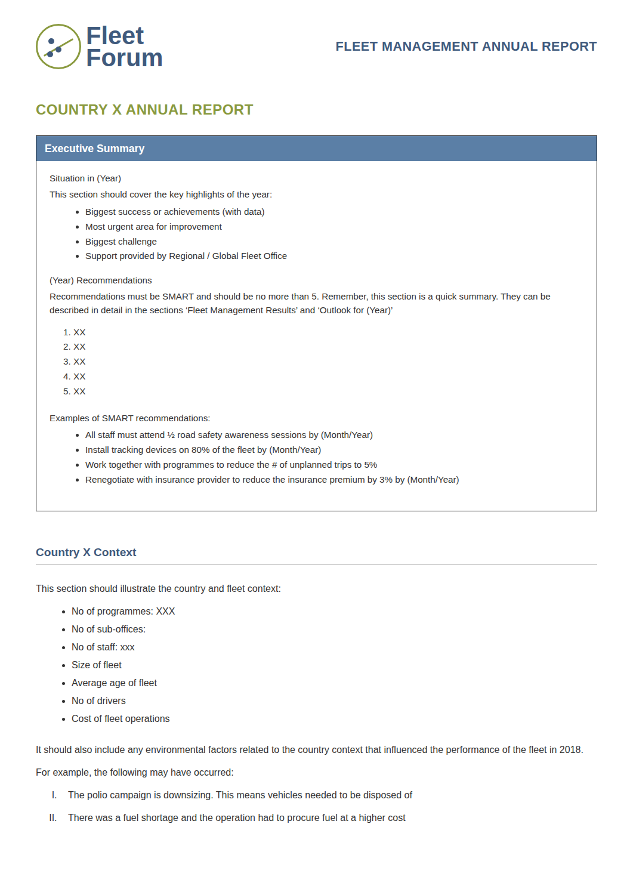Fleet Forum
Fleet Management Annual Report
Country X Annual Report
Executive Summary
Situation in (Year)
This section should cover the key highlights of the year:
Biggest success or achievements (with data)
Most urgent area for improvement
Biggest challenge
Support provided by Regional / Global Fleet Office
(Year) Recommendations
Recommendations must be SMART and should be no more than 5. Remember, this section is a quick summary. They can be described in detail in the sections ‘Fleet Management Results’ and ‘Outlook for (Year)’
XX
XX
XX
XX
XX
Examples of SMART recommendations:
All staff must attend ½ road safety awareness sessions by (Month/Year)
Install tracking devices on 80% of the fleet by (Month/Year)
Work together with programmes to reduce the # of unplanned trips to 5%
Renegotiate with insurance provider to reduce the insurance premium by 3% by (Month/Year)
Country X Context
This section should illustrate the country and fleet context:
No of programmes: XXX
No of sub-offices:
No of staff: xxx
Size of fleet
Average age of fleet
No of drivers
Cost of fleet operations
It should also include any environmental factors related to the country context that influenced the performance of the fleet in 2018.
For example, the following may have occurred:
The polio campaign is downsizing. This means vehicles needed to be disposed of
There was a fuel shortage and the operation had to procure fuel at a higher cost